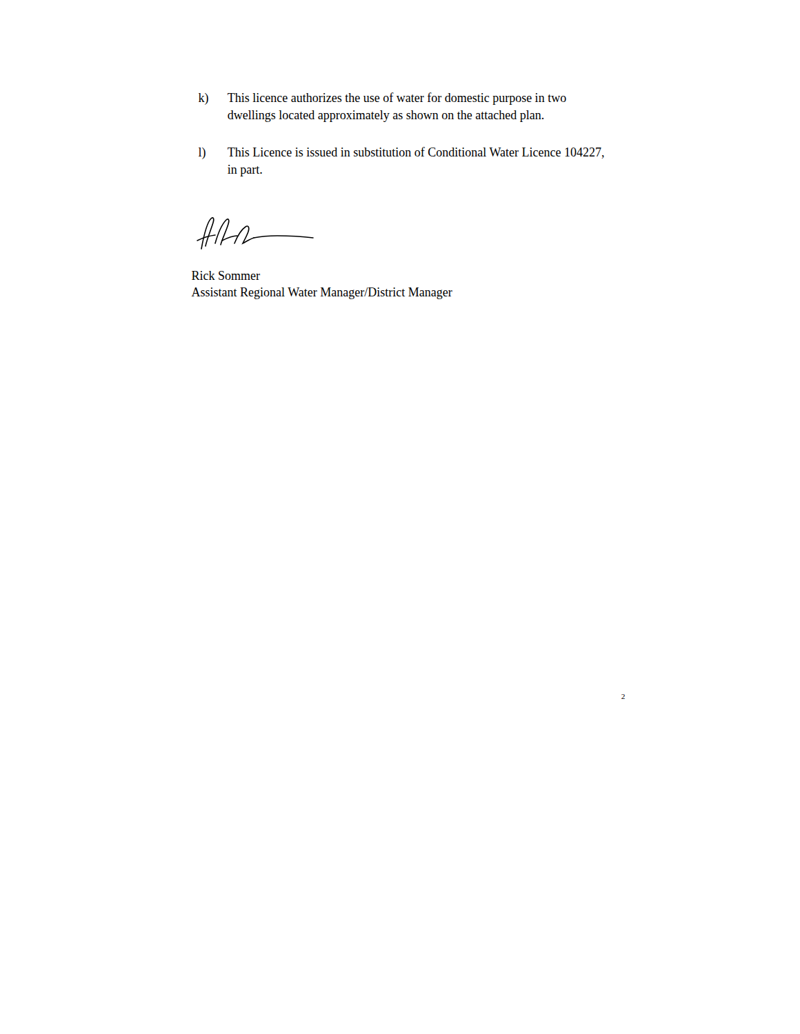k) This licence authorizes the use of water for domestic purpose in two dwellings located approximately as shown on the attached plan.
l) This Licence is issued in substitution of Conditional Water Licence 104227, in part.
Rick Sommer
Assistant Regional Water Manager/District Manager
2